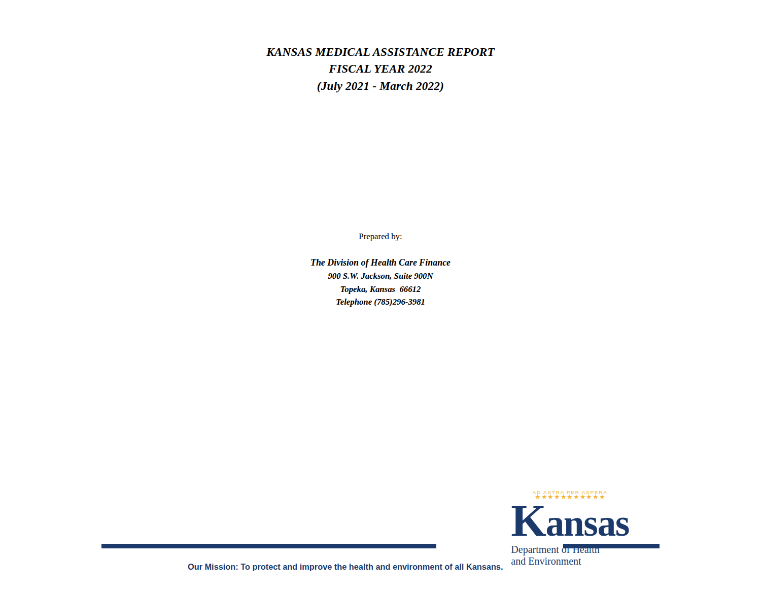KANSAS MEDICAL ASSISTANCE REPORT FISCAL YEAR 2022 (July 2021 - March 2022)
Prepared by:
The Division of Health Care Finance
900 S.W. Jackson, Suite 900N
Topeka, Kansas 66612
Telephone (785)296-3981
AD ASTRA PER ASPERA
★★★★★★★★★★★
Kansas
Department of Health
and Environment
Our Mission: To protect and improve the health and environment of all Kansans.